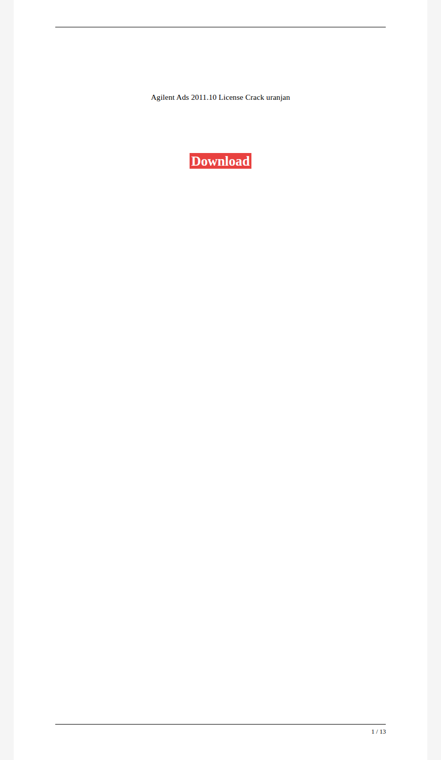Agilent Ads 2011.10 License Crack uranjan
Download
1 / 13